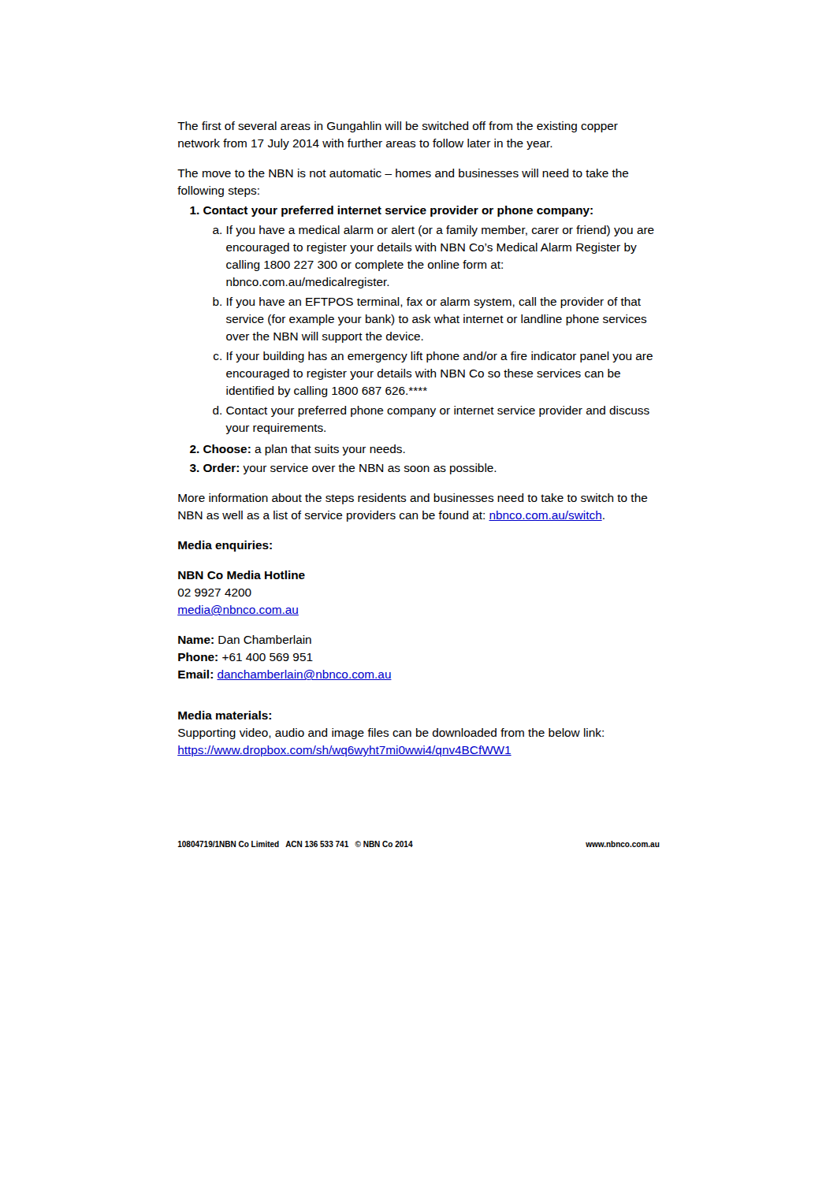The first of several areas in Gungahlin will be switched off from the existing copper network from 17 July 2014 with further areas to follow later in the year.
The move to the NBN is not automatic – homes and businesses will need to take the following steps:
Contact your preferred internet service provider or phone company:
If you have a medical alarm or alert (or a family member, carer or friend) you are encouraged to register your details with NBN Co’s Medical Alarm Register by calling 1800 227 300 or complete the online form at: nbnco.com.au/medicalregister.
If you have an EFTPOS terminal, fax or alarm system, call the provider of that service (for example your bank) to ask what internet or landline phone services over the NBN will support the device.
If your building has an emergency lift phone and/or a fire indicator panel you are encouraged to register your details with NBN Co so these services can be identified by calling 1800 687 626.****
Contact your preferred phone company or internet service provider and discuss your requirements.
Choose: a plan that suits your needs.
Order: your service over the NBN as soon as possible.
More information about the steps residents and businesses need to take to switch to the NBN as well as a list of service providers can be found at: nbnco.com.au/switch.
Media enquiries:
NBN Co Media Hotline
02 9927 4200
media@nbnco.com.au
Name: Dan Chamberlain
Phone: +61 400 569 951
Email: danchamberlain@nbnco.com.au
Media materials:
Supporting video, audio and image files can be downloaded from the below link:
https://www.dropbox.com/sh/wq6wyht7mi0wwi4/qnv4BCfWW1
10804719/1NBN Co Limited ACN 136 533 741 © NBN Co 2014 www.nbnco.com.au